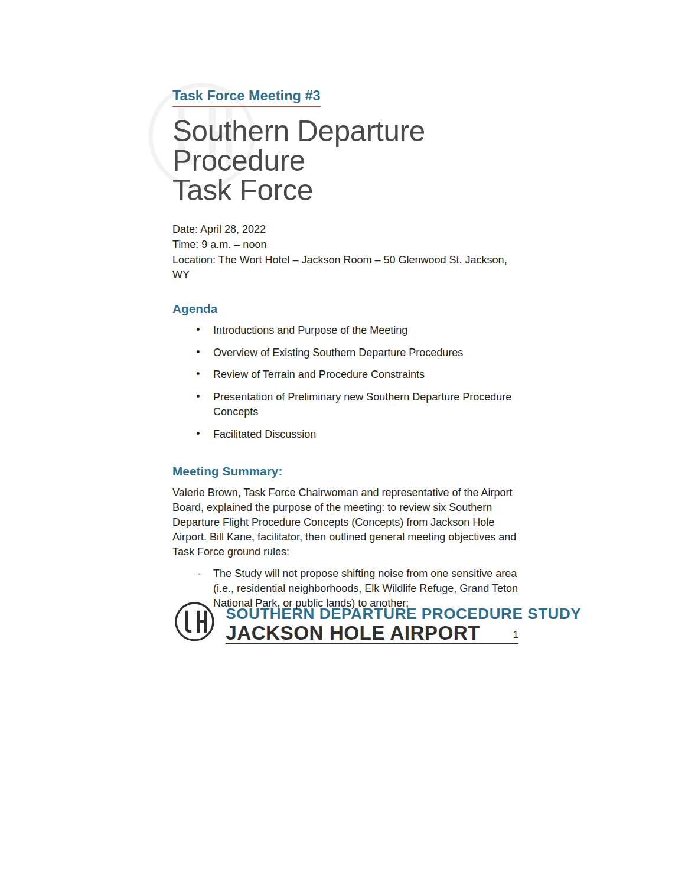Task Force Meeting #3
Southern Departure Procedure
Task Force
Date: April 28, 2022
Time: 9 a.m. – noon
Location: The Wort Hotel – Jackson Room – 50 Glenwood St. Jackson, WY
Agenda
Introductions and Purpose of the Meeting
Overview of Existing Southern Departure Procedures
Review of Terrain and Procedure Constraints
Presentation of Preliminary new Southern Departure Procedure Concepts
Facilitated Discussion
Meeting Summary:
Valerie Brown, Task Force Chairwoman and representative of the Airport Board, explained the purpose of the meeting: to review six Southern Departure Flight Procedure Concepts (Concepts) from Jackson Hole Airport. Bill Kane, facilitator, then outlined general meeting objectives and Task Force ground rules:
The Study will not propose shifting noise from one sensitive area (i.e., residential neighborhoods, Elk Wildlife Refuge, Grand Teton National Park, or public lands) to another;
Southern Departure Procedure Study
Jackson Hole Airport
1